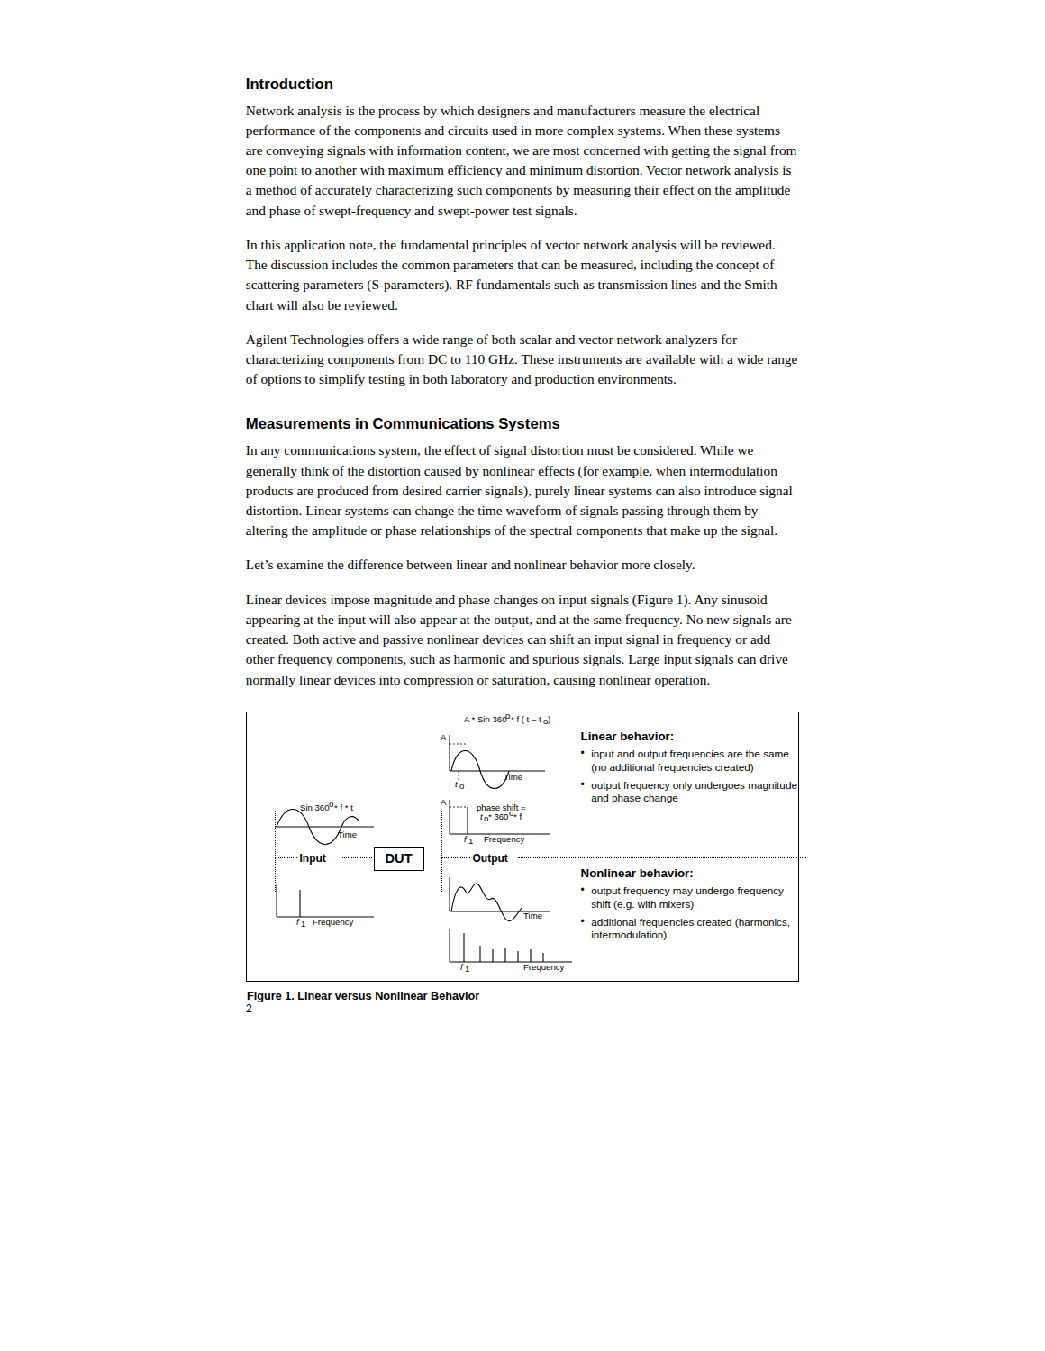Introduction
Network analysis is the process by which designers and manufacturers measure the electrical performance of the components and circuits used in more complex systems. When these systems are conveying signals with information content, we are most concerned with getting the signal from one point to another with maximum efficiency and minimum distortion. Vector network analysis is a method of accurately characterizing such components by measuring their effect on the amplitude and phase of swept-frequency and swept-power test signals.
In this application note, the fundamental principles of vector network analysis will be reviewed. The discussion includes the common parameters that can be measured, including the concept of scattering parameters (S-parameters). RF fundamentals such as transmission lines and the Smith chart will also be reviewed.
Agilent Technologies offers a wide range of both scalar and vector network analyzers for characterizing components from DC to 110 GHz. These instruments are available with a wide range of options to simplify testing in both laboratory and production environments.
Measurements in Communications Systems
In any communications system, the effect of signal distortion must be considered. While we generally think of the distortion caused by nonlinear effects (for example, when intermodulation products are produced from desired carrier signals), purely linear systems can also introduce signal distortion. Linear systems can change the time waveform of signals passing through them by altering the amplitude or phase relationships of the spectral components that make up the signal.
Let’s examine the difference between linear and nonlinear behavior more closely.
Linear devices impose magnitude and phase changes on input signals (Figure 1). Any sinusoid appearing at the input will also appear at the output, and at the same frequency. No new signals are created. Both active and passive nonlinear devices can shift an input signal in frequency or add other frequency components, such as harmonic and spurious signals. Large input signals can drive normally linear devices into compression or saturation, causing nonlinear operation.
Linear behavior:
input and output frequencies are the same (no additional frequencies created)
output frequency only undergoes magnitude and phase change
Nonlinear behavior:
output frequency may undergo frequency shift (e.g. with mixers)
additional frequencies created (harmonics, intermodulation)
DUT
Input
Output
Sin 360 o * f * t Time
f 1 Frequency
A t o Time A * Sin 360 o * f ( t – t o )
A phase shift = t o * 360 o * f f 1 Frequency
Time
f 1 Frequency
Figure 1. Linear versus Nonlinear Behavior
2